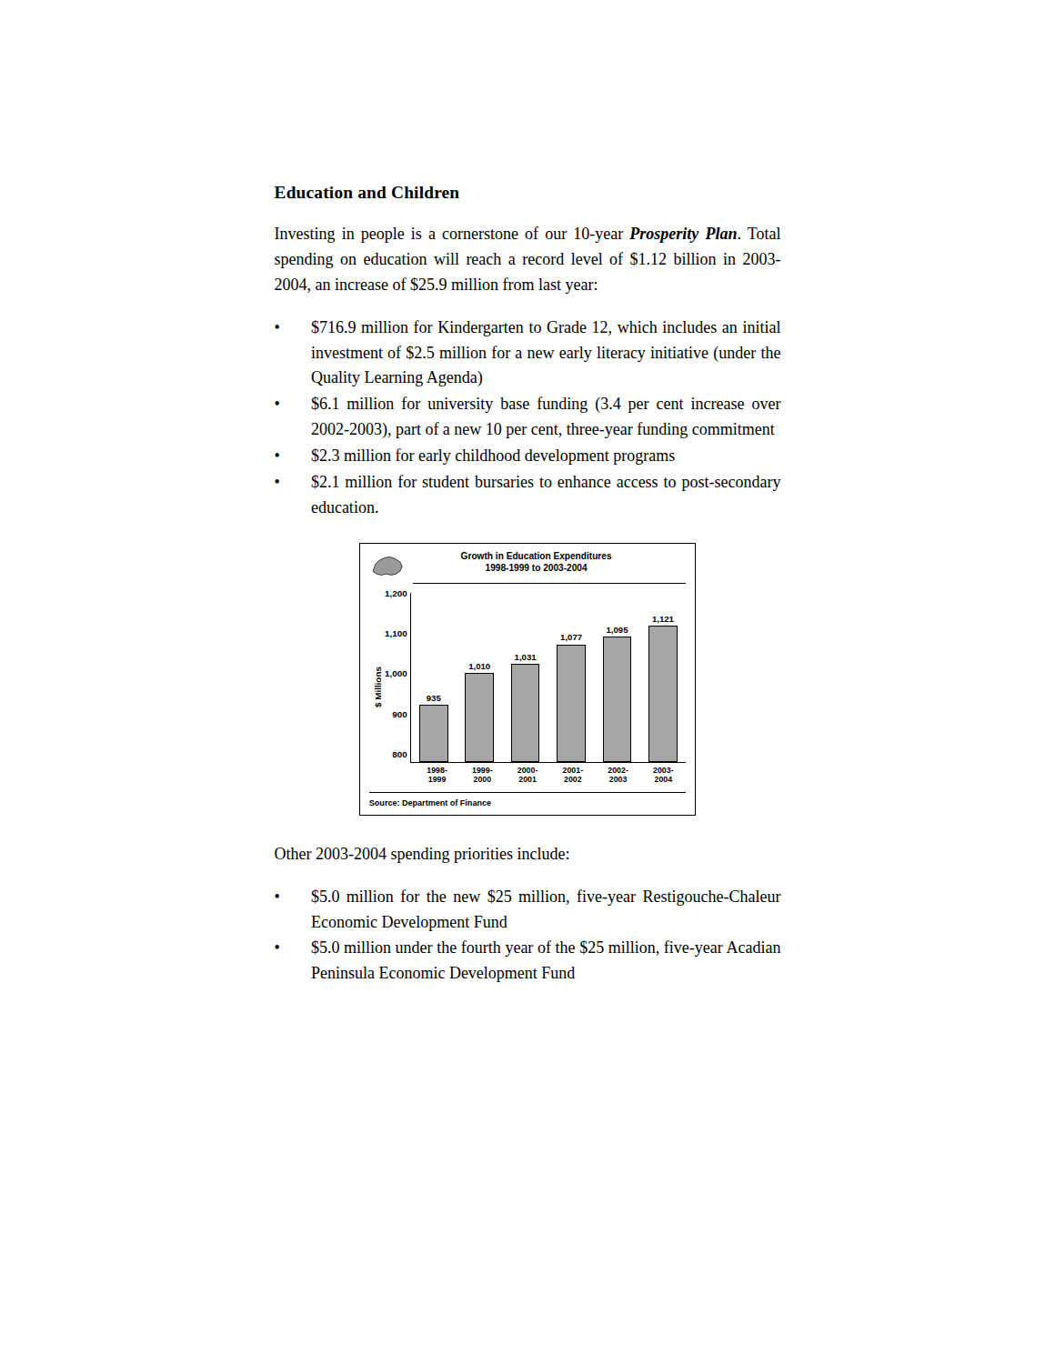Education and Children
Investing in people is a cornerstone of our 10-year Prosperity Plan. Total spending on education will reach a record level of $1.12 billion in 2003-2004, an increase of $25.9 million from last year:
•$716.9 million for Kindergarten to Grade 12, which includes an initial investment of $2.5 million for a new early literacy initiative (under the Quality Learning Agenda)
•$6.1 million for university base funding (3.4 per cent increase over 2002-2003), part of a new 10 per cent, three-year funding commitment
•$2.3 million for early childhood development programs
•$2.1 million for student bursaries to enhance access to post-secondary education.
Growth in Education Expenditures
1998-1999 to 2003-2004
$ Millions
1,200 1,100 1,000 900 800
935
1,010
1,031
1,077
1,095
1,121
1998-
1999
1999-
2000
2000-
2001
2001-
2002
2002-
2003
2003-
2004
Source: Department of Finance
Other 2003-2004 spending priorities include:
•$5.0 million for the new $25 million, five-year Restigouche-Chaleur Economic Development Fund
•$5.0 million under the fourth year of the $25 million, five-year Acadian Peninsula Economic Development Fund